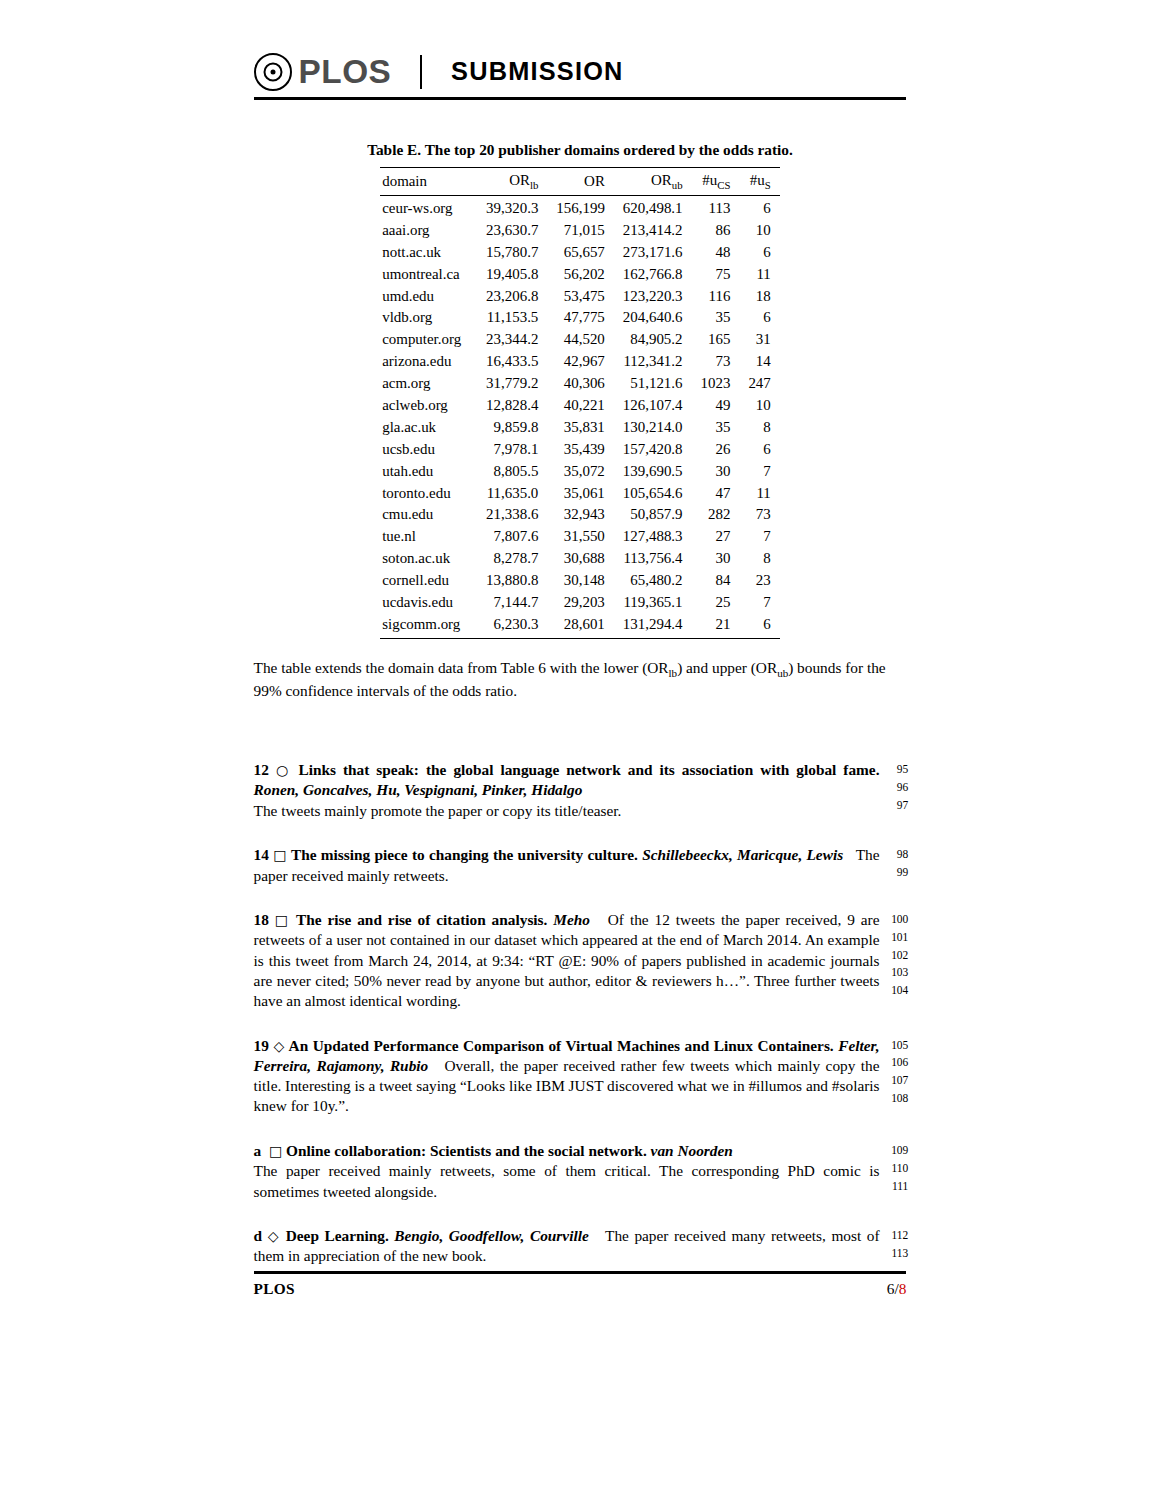PLOS
SUBMISSION
Table E. The top 20 publisher domains ordered by the odds ratio.
| domain | OR lb | OR | OR ub | #u CS | #u S |
| --- | --- | --- | --- | --- | --- |
| ceur-ws.org | 39,320.3 | 156,199 | 620,498.1 | 113 | 6 |
| aaai.org | 23,630.7 | 71,015 | 213,414.2 | 86 | 10 |
| nott.ac.uk | 15,780.7 | 65,657 | 273,171.6 | 48 | 6 |
| umontreal.ca | 19,405.8 | 56,202 | 162,766.8 | 75 | 11 |
| umd.edu | 23,206.8 | 53,475 | 123,220.3 | 116 | 18 |
| vldb.org | 11,153.5 | 47,775 | 204,640.6 | 35 | 6 |
| computer.org | 23,344.2 | 44,520 | 84,905.2 | 165 | 31 |
| arizona.edu | 16,433.5 | 42,967 | 112,341.2 | 73 | 14 |
| acm.org | 31,779.2 | 40,306 | 51,121.6 | 1023 | 247 |
| aclweb.org | 12,828.4 | 40,221 | 126,107.4 | 49 | 10 |
| gla.ac.uk | 9,859.8 | 35,831 | 130,214.0 | 35 | 8 |
| ucsb.edu | 7,978.1 | 35,439 | 157,420.8 | 26 | 6 |
| utah.edu | 8,805.5 | 35,072 | 139,690.5 | 30 | 7 |
| toronto.edu | 11,635.0 | 35,061 | 105,654.6 | 47 | 11 |
| cmu.edu | 21,338.6 | 32,943 | 50,857.9 | 282 | 73 |
| tue.nl | 7,807.6 | 31,550 | 127,488.3 | 27 | 7 |
| soton.ac.uk | 8,278.7 | 30,688 | 113,756.4 | 30 | 8 |
| cornell.edu | 13,880.8 | 30,148 | 65,480.2 | 84 | 23 |
| ucdavis.edu | 7,144.7 | 29,203 | 119,365.1 | 25 | 7 |
| sigcomm.org | 6,230.3 | 28,601 | 131,294.4 | 21 | 6 |
The table extends the domain data from Table 6 with the lower (ORlb) and upper (ORub) bounds for the 99% confidence intervals of the odds ratio.
95 96 97 12 ○ Links that speak: the global language network and its association with global fame. Ronen, Goncalves, Hu, Vespignani, Pinker, Hidalgo
The tweets mainly promote the paper or copy its title/teaser.
98 99 14 □ The missing piece to changing the university culture. Schillebeeckx, Maricque, Lewis The paper received mainly retweets.
100 101 102 103 104 18 □ The rise and rise of citation analysis. Meho Of the 12 tweets the paper received, 9 are retweets of a user not contained in our dataset which appeared at the end of March 2014. An example is this tweet from March 24, 2014, at 9:34: “RT @E: 90% of papers published in academic journals are never cited; 50% never read by anyone but author, editor & reviewers h…”. Three further tweets have an almost identical wording.
105 106 107 108 19 ◇ An Updated Performance Comparison of Virtual Machines and Linux Containers. Felter, Ferreira, Rajamony, Rubio Overall, the paper received rather few tweets which mainly copy the title. Interesting is a tweet saying “Looks like IBM JUST discovered what we in #illumos and #solaris knew for 10y.”.
109 110 111 a □ Online collaboration: Scientists and the social network. van Noorden
The paper received mainly retweets, some of them critical. The corresponding PhD comic is sometimes tweeted alongside.
112 113 d ◇ Deep Learning. Bengio, Goodfellow, Courville The paper received many retweets, most of them in appreciation of the new book.
PLOS 6/8